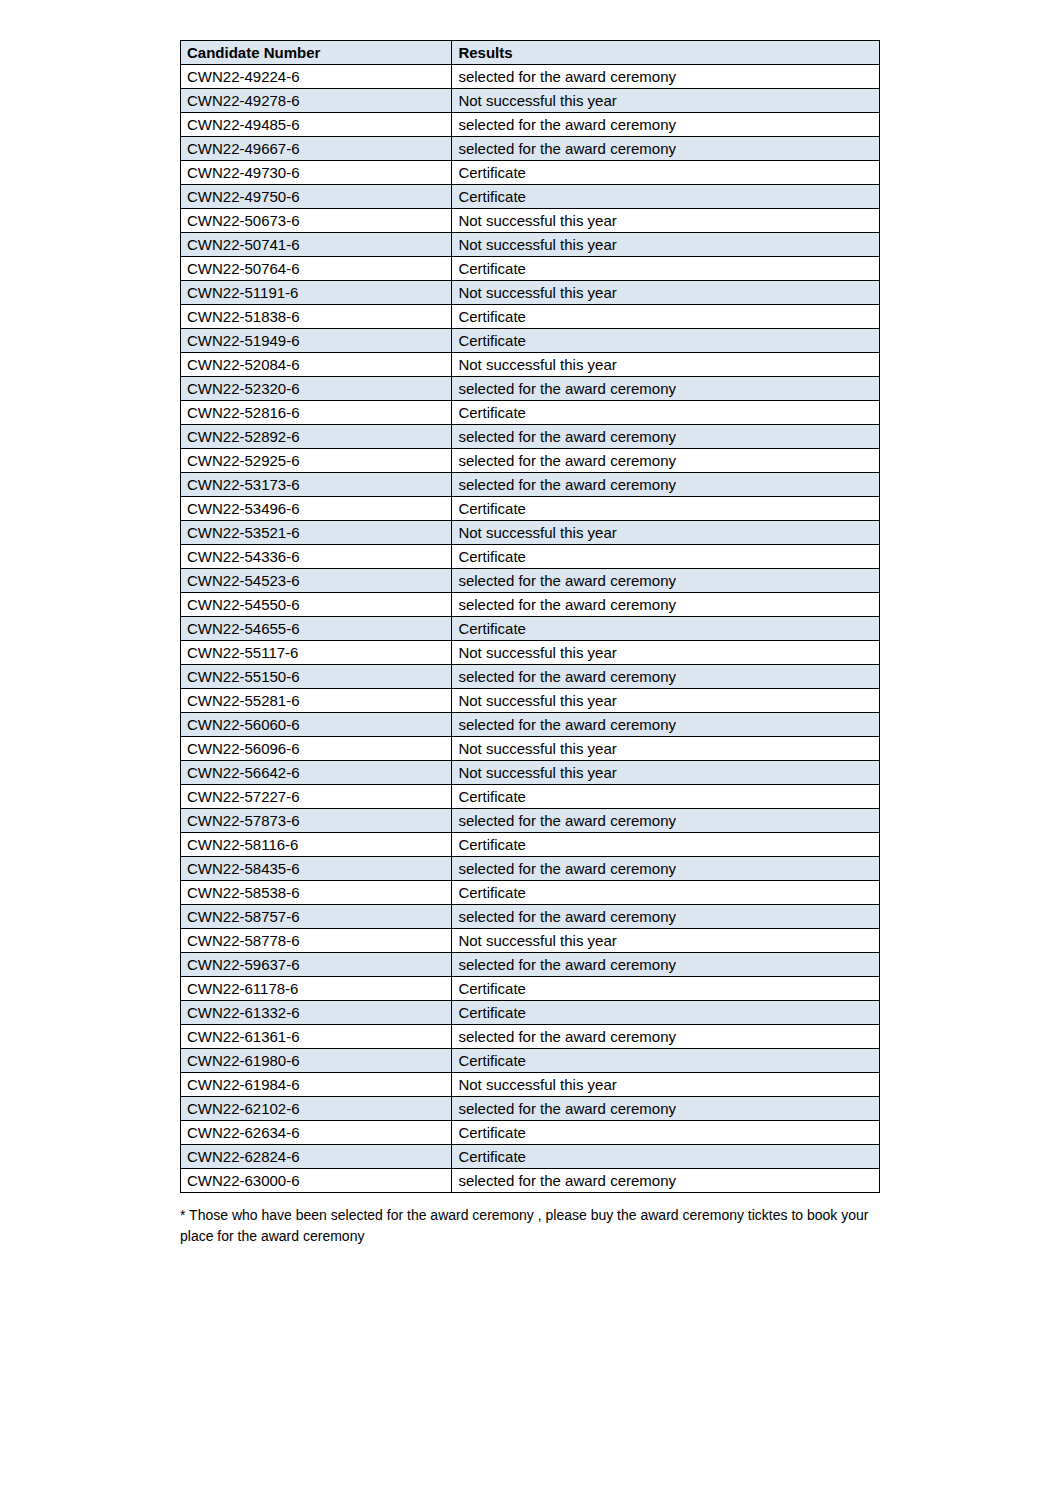| Candidate Number | Results |
| --- | --- |
| CWN22-49224-6 | selected for the award ceremony |
| CWN22-49278-6 | Not successful this year |
| CWN22-49485-6 | selected for the award ceremony |
| CWN22-49667-6 | selected for the award ceremony |
| CWN22-49730-6 | Certificate |
| CWN22-49750-6 | Certificate |
| CWN22-50673-6 | Not successful this year |
| CWN22-50741-6 | Not successful this year |
| CWN22-50764-6 | Certificate |
| CWN22-51191-6 | Not successful this year |
| CWN22-51838-6 | Certificate |
| CWN22-51949-6 | Certificate |
| CWN22-52084-6 | Not successful this year |
| CWN22-52320-6 | selected for the award ceremony |
| CWN22-52816-6 | Certificate |
| CWN22-52892-6 | selected for the award ceremony |
| CWN22-52925-6 | selected for the award ceremony |
| CWN22-53173-6 | selected for the award ceremony |
| CWN22-53496-6 | Certificate |
| CWN22-53521-6 | Not successful this year |
| CWN22-54336-6 | Certificate |
| CWN22-54523-6 | selected for the award ceremony |
| CWN22-54550-6 | selected for the award ceremony |
| CWN22-54655-6 | Certificate |
| CWN22-55117-6 | Not successful this year |
| CWN22-55150-6 | selected for the award ceremony |
| CWN22-55281-6 | Not successful this year |
| CWN22-56060-6 | selected for the award ceremony |
| CWN22-56096-6 | Not successful this year |
| CWN22-56642-6 | Not successful this year |
| CWN22-57227-6 | Certificate |
| CWN22-57873-6 | selected for the award ceremony |
| CWN22-58116-6 | Certificate |
| CWN22-58435-6 | selected for the award ceremony |
| CWN22-58538-6 | Certificate |
| CWN22-58757-6 | selected for the award ceremony |
| CWN22-58778-6 | Not successful this year |
| CWN22-59637-6 | selected for the award ceremony |
| CWN22-61178-6 | Certificate |
| CWN22-61332-6 | Certificate |
| CWN22-61361-6 | selected for the award ceremony |
| CWN22-61980-6 | Certificate |
| CWN22-61984-6 | Not successful this year |
| CWN22-62102-6 | selected for the award ceremony |
| CWN22-62634-6 | Certificate |
| CWN22-62824-6 | Certificate |
| CWN22-63000-6 | selected for the award ceremony |
* Those who have been selected for the award ceremony , please buy the award ceremony ticktes to book your place for the award ceremony